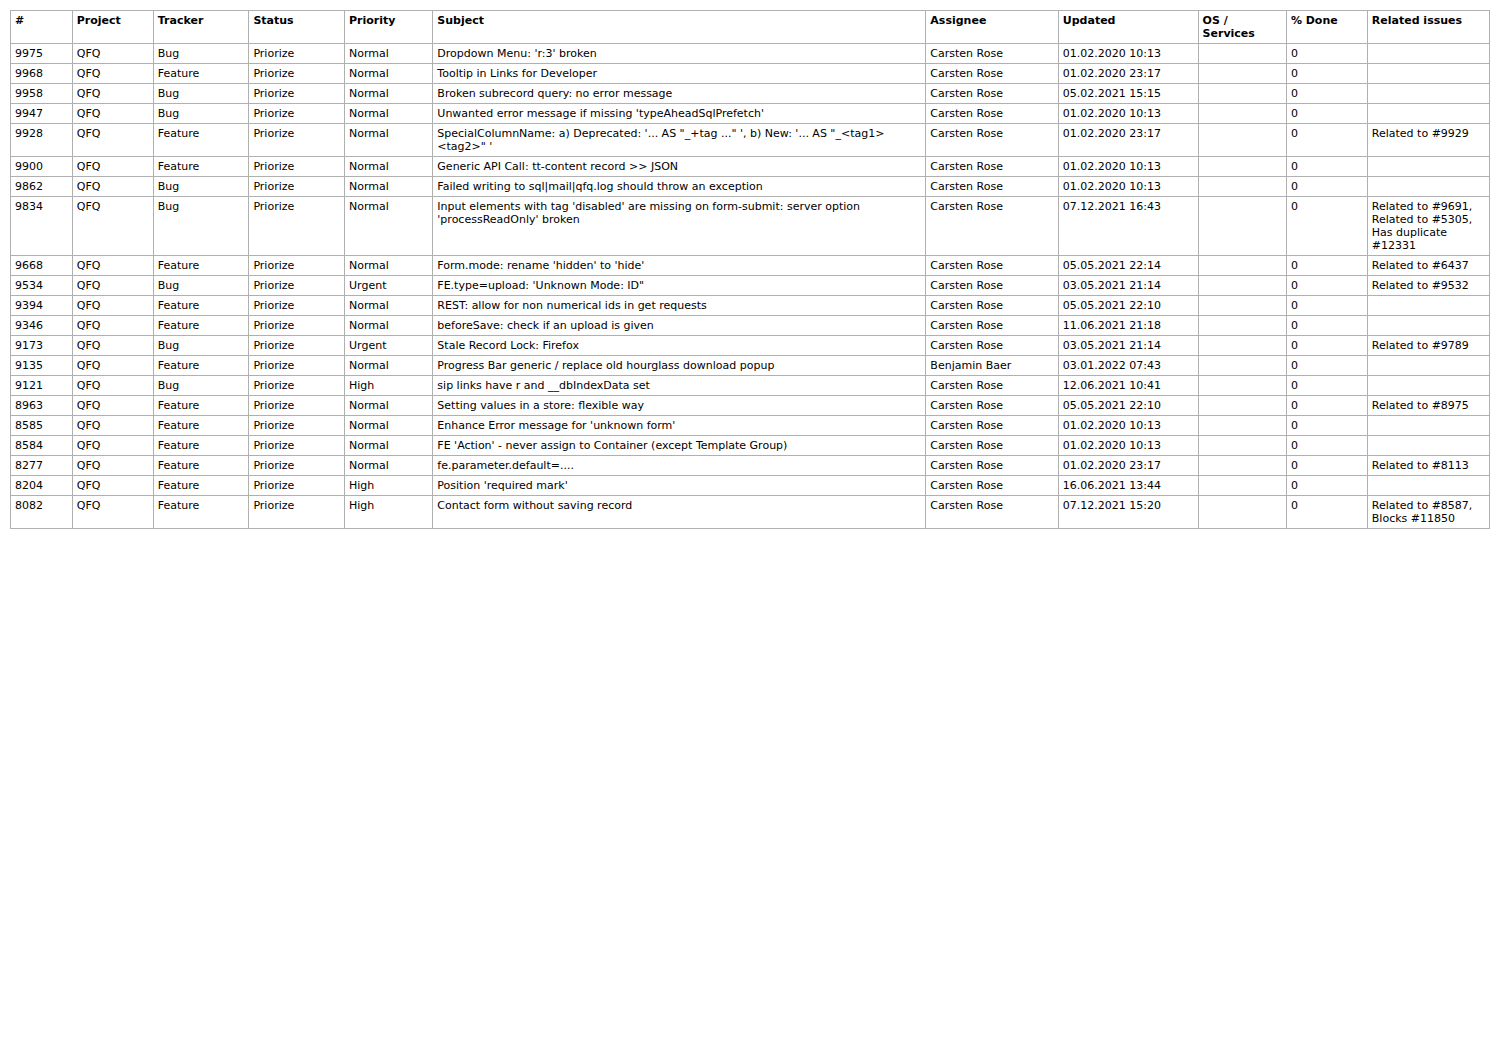| # | Project | Tracker | Status | Priority | Subject | Assignee | Updated | OS / Services | % Done | Related issues |
| --- | --- | --- | --- | --- | --- | --- | --- | --- | --- | --- |
| 9975 | QFQ | Bug | Priorize | Normal | Dropdown Menu: 'r:3' broken | Carsten Rose | 01.02.2020 10:13 | | 0 | |
| 9968 | QFQ | Feature | Priorize | Normal | Tooltip in Links for Developer | Carsten Rose | 01.02.2020 23:17 | | 0 | |
| 9958 | QFQ | Bug | Priorize | Normal | Broken subrecord query: no error message | Carsten Rose | 05.02.2021 15:15 | | 0 | |
| 9947 | QFQ | Bug | Priorize | Normal | Unwanted error message if missing 'typeAheadSqlPrefetch' | Carsten Rose | 01.02.2020 10:13 | | 0 | |
| 9928 | QFQ | Feature | Priorize | Normal | SpecialColumnName: a) Deprecated: '... AS "_+tag ..." ', b) New: '... AS "_<tag1><tag2>" ' | Carsten Rose | 01.02.2020 23:17 | | 0 | Related to #9929 |
| 9900 | QFQ | Feature | Priorize | Normal | Generic API Call: tt-content record >> JSON | Carsten Rose | 01.02.2020 10:13 | | 0 | |
| 9862 | QFQ | Bug | Priorize | Normal | Failed writing to sql/mail/qfq.log should throw an exception | Carsten Rose | 01.02.2020 10:13 | | 0 | |
| 9834 | QFQ | Bug | Priorize | Normal | Input elements with tag 'disabled' are missing on form-submit: server option 'processReadOnly' broken | Carsten Rose | 07.12.2021 16:43 | | 0 | Related to #9691, Related to #5305, Has duplicate #12331 |
| 9668 | QFQ | Feature | Priorize | Normal | Form.mode: rename 'hidden' to 'hide' | Carsten Rose | 05.05.2021 22:14 | | 0 | Related to #6437 |
| 9534 | QFQ | Bug | Priorize | Urgent | FE.type=upload: 'Unknown Mode: ID" | Carsten Rose | 03.05.2021 21:14 | | 0 | Related to #9532 |
| 9394 | QFQ | Feature | Priorize | Normal | REST: allow for non numerical ids in get requests | Carsten Rose | 05.05.2021 22:10 | | 0 | |
| 9346 | QFQ | Feature | Priorize | Normal | beforeSave: check if an upload is given | Carsten Rose | 11.06.2021 21:18 | | 0 | |
| 9173 | QFQ | Bug | Priorize | Urgent | Stale Record Lock: Firefox | Carsten Rose | 03.05.2021 21:14 | | 0 | Related to #9789 |
| 9135 | QFQ | Feature | Priorize | Normal | Progress Bar generic / replace old hourglass download popup | Benjamin Baer | 03.01.2022 07:43 | | 0 | |
| 9121 | QFQ | Bug | Priorize | High | sip links have r and __dbIndexData set | Carsten Rose | 12.06.2021 10:41 | | 0 | |
| 8963 | QFQ | Feature | Priorize | Normal | Setting values in a store: flexible way | Carsten Rose | 05.05.2021 22:10 | | 0 | Related to #8975 |
| 8585 | QFQ | Feature | Priorize | Normal | Enhance Error message for 'unknown form' | Carsten Rose | 01.02.2020 10:13 | | 0 | |
| 8584 | QFQ | Feature | Priorize | Normal | FE 'Action' - never assign to Container (except Template Group) | Carsten Rose | 01.02.2020 10:13 | | 0 | |
| 8277 | QFQ | Feature | Priorize | Normal | fe.parameter.default=.... | Carsten Rose | 01.02.2020 23:17 | | 0 | Related to #8113 |
| 8204 | QFQ | Feature | Priorize | High | Position 'required mark' | Carsten Rose | 16.06.2021 13:44 | | 0 | |
| 8082 | QFQ | Feature | Priorize | High | Contact form without saving record | Carsten Rose | 07.12.2021 15:20 | | 0 | Related to #8587, Blocks #11850 |